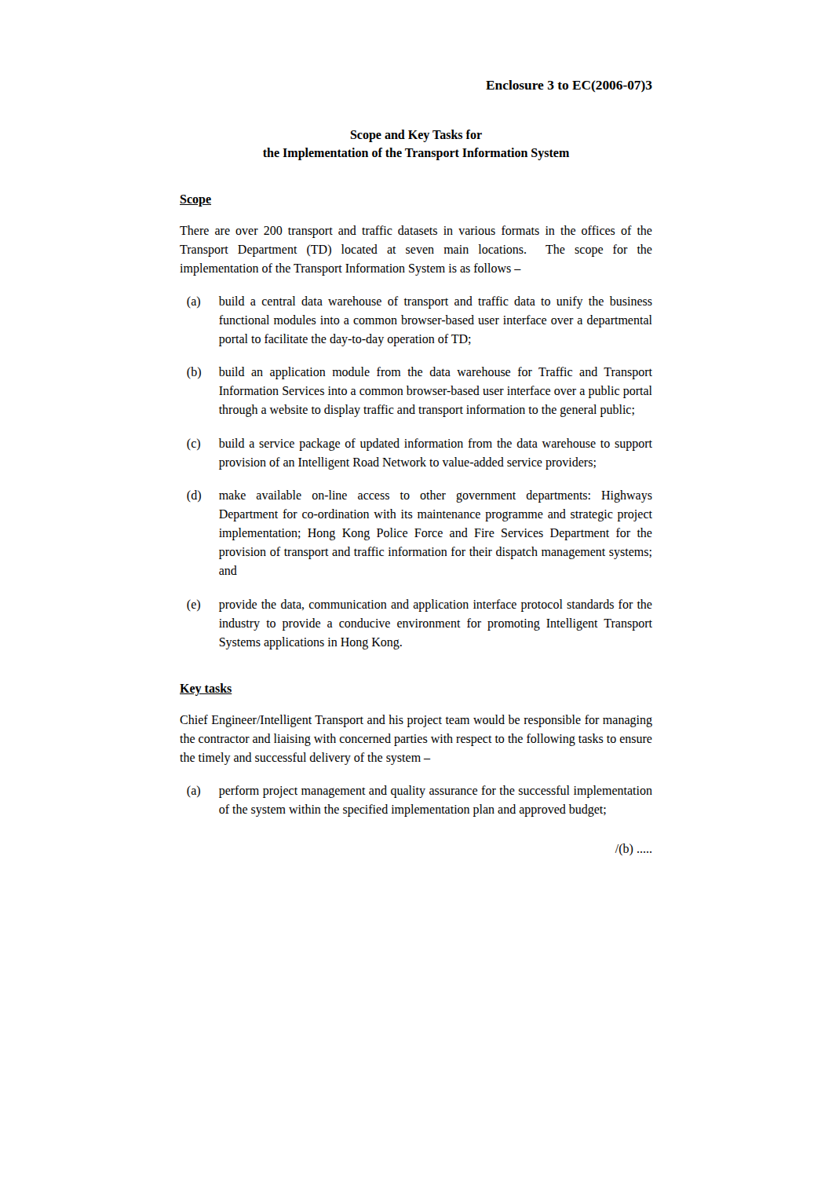Enclosure 3 to EC(2006-07)3
Scope and Key Tasks for
the Implementation of the Transport Information System
Scope
There are over 200 transport and traffic datasets in various formats in the offices of the Transport Department (TD) located at seven main locations. The scope for the implementation of the Transport Information System is as follows –
(a) build a central data warehouse of transport and traffic data to unify the business functional modules into a common browser-based user interface over a departmental portal to facilitate the day-to-day operation of TD;
(b) build an application module from the data warehouse for Traffic and Transport Information Services into a common browser-based user interface over a public portal through a website to display traffic and transport information to the general public;
(c) build a service package of updated information from the data warehouse to support provision of an Intelligent Road Network to value-added service providers;
(d) make available on-line access to other government departments: Highways Department for co-ordination with its maintenance programme and strategic project implementation; Hong Kong Police Force and Fire Services Department for the provision of transport and traffic information for their dispatch management systems; and
(e) provide the data, communication and application interface protocol standards for the industry to provide a conducive environment for promoting Intelligent Transport Systems applications in Hong Kong.
Key tasks
Chief Engineer/Intelligent Transport and his project team would be responsible for managing the contractor and liaising with concerned parties with respect to the following tasks to ensure the timely and successful delivery of the system –
(a) perform project management and quality assurance for the successful implementation of the system within the specified implementation plan and approved budget;
/(b) .....